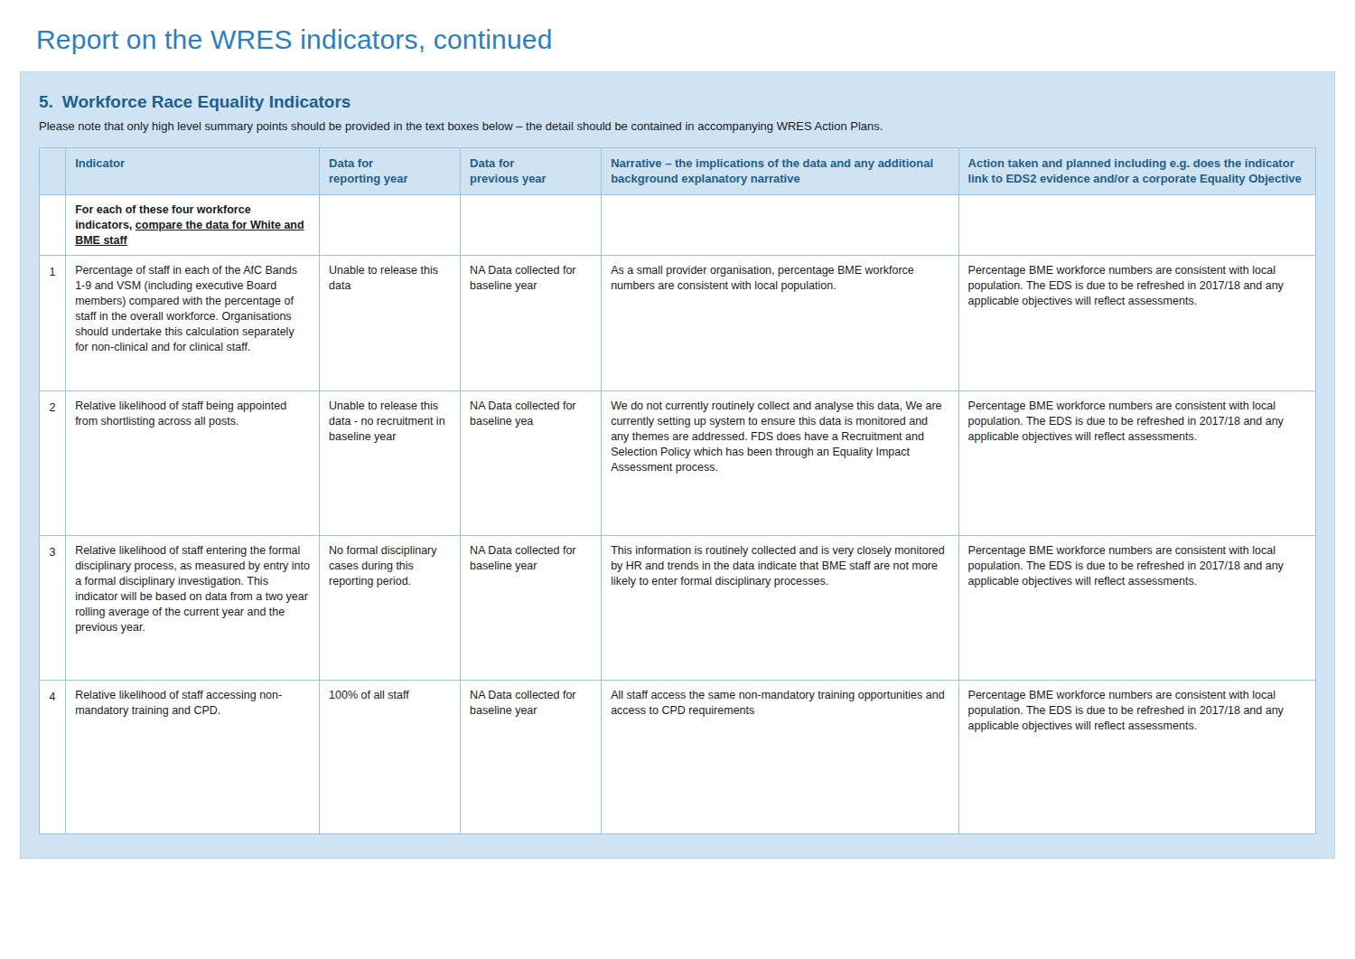Report on the WRES indicators, continued
5. Workforce Race Equality Indicators
Please note that only high level summary points should be provided in the text boxes below – the detail should be contained in accompanying WRES Action Plans.
| | Indicator | Data for reporting year | Data for previous year | Narrative – the implications of the data and any additional background explanatory narrative | Action taken and planned including e.g. does the indicator link to EDS2 evidence and/or a corporate Equality Objective |
| --- | --- | --- | --- | --- | --- |
| | For each of these four workforce indicators, compare the data for White and BME staff | | | | |
| 1 | Percentage of staff in each of the AfC Bands 1-9 and VSM (including executive Board members) compared with the percentage of staff in the overall workforce. Organisations should undertake this calculation separately for non-clinical and for clinical staff. | Unable to release this data | NA Data collected for baseline year | As a small provider organisation, percentage BME workforce numbers are consistent with local population. | Percentage BME workforce numbers are consistent with local population. The EDS is due to be refreshed in 2017/18 and any applicable objectives will reflect assessments. |
| 2 | Relative likelihood of staff being appointed from shortlisting across all posts. | Unable to release this data - no recruitment in baseline year | NA Data collected for baseline yea | We do not currently routinely collect and analyse this data, We are currently setting up system to ensure this data is monitored and any themes are addressed. FDS does have a Recruitment and Selection Policy which has been through an Equality Impact Assessment process. | Percentage BME workforce numbers are consistent with local population. The EDS is due to be refreshed in 2017/18 and any applicable objectives will reflect assessments. |
| 3 | Relative likelihood of staff entering the formal disciplinary process, as measured by entry into a formal disciplinary investigation. This indicator will be based on data from a two year rolling average of the current year and the previous year. | No formal disciplinary cases during this reporting period. | NA Data collected for baseline year | This information is routinely collected and is very closely monitored by HR and trends in the data indicate that BME staff are not more likely to enter formal disciplinary processes. | Percentage BME workforce numbers are consistent with local population. The EDS is due to be refreshed in 2017/18 and any applicable objectives will reflect assessments. |
| 4 | Relative likelihood of staff accessing non-mandatory training and CPD. | 100% of all staff | NA Data collected for baseline year | All staff access the same non-mandatory training opportunities and access to CPD requirements | Percentage BME workforce numbers are consistent with local population. The EDS is due to be refreshed in 2017/18 and any applicable objectives will reflect assessments. |